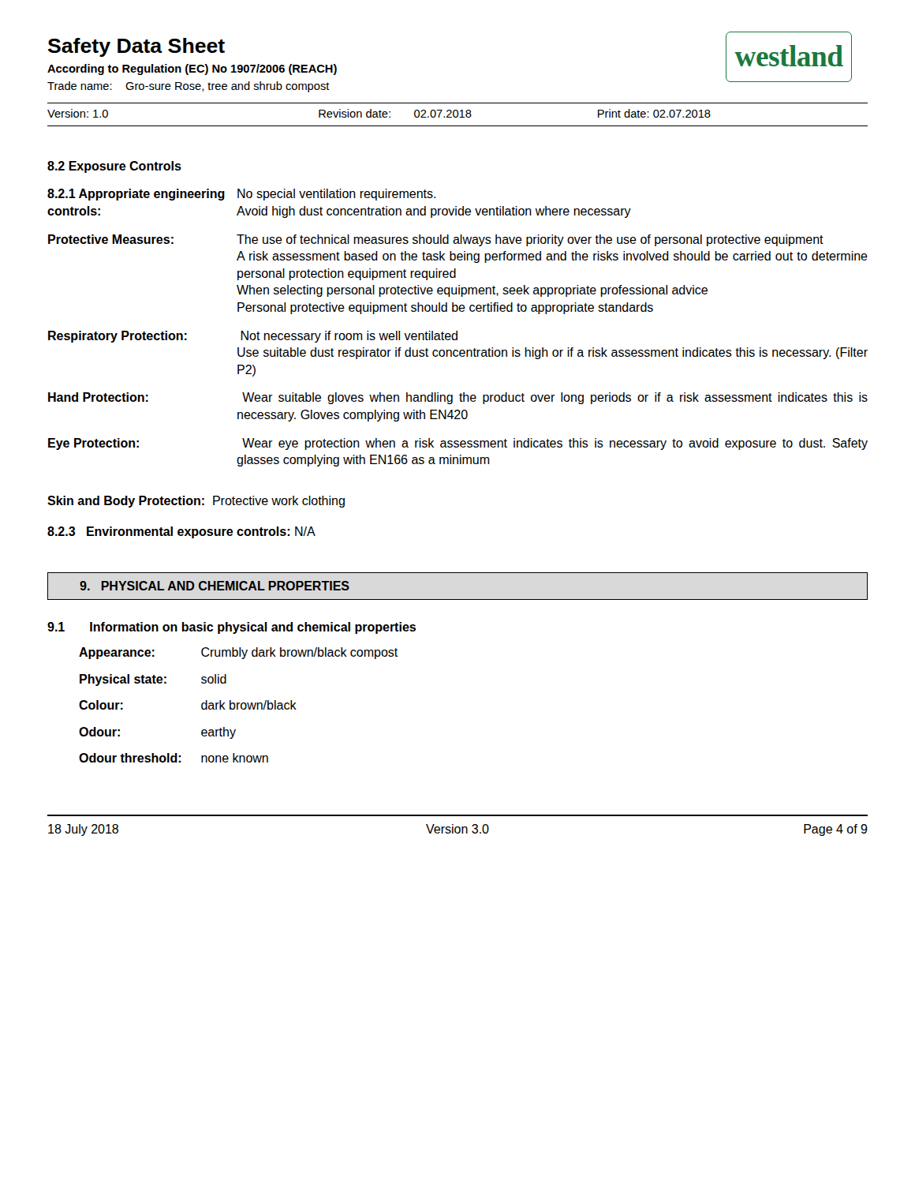westland
Safety Data Sheet
According to Regulation (EC) No 1907/2006 (REACH)
Trade name: Gro-sure Rose, tree and shrub compost
| Version: 1.0 | Revision date: 02.07.2018 | Print date: 02.07.2018 |
8.2 Exposure Controls
| 8.2.1 Appropriate engineering controls: | No special ventilation requirements. Avoid high dust concentration and provide ventilation where necessary |
| Protective Measures: | The use of technical measures should always have priority over the use of personal protective equipment A risk assessment based on the task being performed and the risks involved should be carried out to determine personal protection equipment required When selecting personal protective equipment, seek appropriate professional advice Personal protective equipment should be certified to appropriate standards |
| Respiratory Protection: | Not necessary if room is well ventilated Use suitable dust respirator if dust concentration is high or if a risk assessment indicates this is necessary. (Filter P2) |
| Hand Protection: | Wear suitable gloves when handling the product over long periods or if a risk assessment indicates this is necessary. Gloves complying with EN420 |
| Eye Protection: | Wear eye protection when a risk assessment indicates this is necessary to avoid exposure to dust. Safety glasses complying with EN166 as a minimum |
Skin and Body Protection: Protective work clothing
8.2.3 Environmental exposure controls: N/A
9. PHYSICAL AND CHEMICAL PROPERTIES
9.1 Information on basic physical and chemical properties
Appearance: Crumbly dark brown/black compost
Physical state: solid
Colour: dark brown/black
Odour: earthy
Odour threshold: none known
| 18 July 2018 | Version 3.0 | Page 4 of 9 |